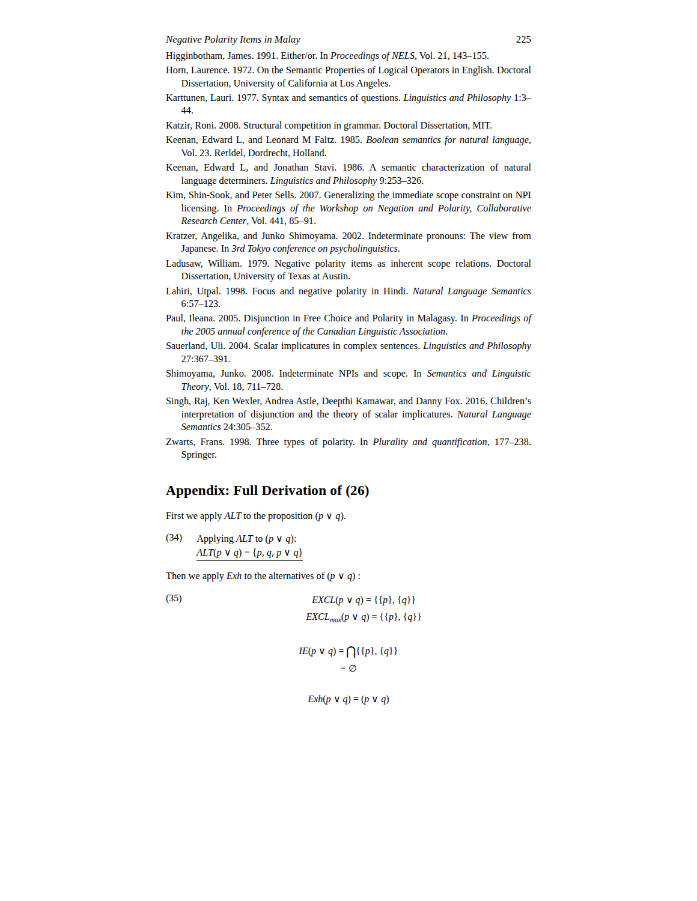Negative Polarity Items in Malay 225
Higginbotham, James. 1991. Either/or. In Proceedings of NELS, Vol. 21, 143–155.
Horn, Laurence. 1972. On the Semantic Properties of Logical Operators in English. Doctoral Dissertation, University of California at Los Angeles.
Karttunen, Lauri. 1977. Syntax and semantics of questions. Linguistics and Philosophy 1:3–44.
Katzir, Roni. 2008. Structural competition in grammar. Doctoral Dissertation, MIT.
Keenan, Edward L, and Leonard M Faltz. 1985. Boolean semantics for natural language, Vol. 23. Rerldel, Dordrecht, Holland.
Keenan, Edward L, and Jonathan Stavi. 1986. A semantic characterization of natural language determiners. Linguistics and Philosophy 9:253–326.
Kim, Shin-Sook, and Peter Sells. 2007. Generalizing the immediate scope constraint on NPI licensing. In Proceedings of the Workshop on Negation and Polarity, Collaborative Research Center, Vol. 441, 85–91.
Kratzer, Angelika, and Junko Shimoyama. 2002. Indeterminate pronouns: The view from Japanese. In 3rd Tokyo conference on psycholinguistics.
Ladusaw, William. 1979. Negative polarity items as inherent scope relations. Doctoral Dissertation, University of Texas at Austin.
Lahiri, Utpal. 1998. Focus and negative polarity in Hindi. Natural Language Semantics 6:57–123.
Paul, Ileana. 2005. Disjunction in Free Choice and Polarity in Malagasy. In Proceedings of the 2005 annual conference of the Canadian Linguistic Association.
Sauerland, Uli. 2004. Scalar implicatures in complex sentences. Linguistics and Philosophy 27:367–391.
Shimoyama, Junko. 2008. Indeterminate NPIs and scope. In Semantics and Linguistic Theory, Vol. 18, 711–728.
Singh, Raj, Ken Wexler, Andrea Astle, Deepthi Kamawar, and Danny Fox. 2016. Children’s interpretation of disjunction and the theory of scalar implicatures. Natural Language Semantics 24:305–352.
Zwarts, Frans. 1998. Three types of polarity. In Plurality and quantification, 177–238. Springer.
Appendix: Full Derivation of (26)
First we apply ALT to the proposition (p ∨ q).
(34)
Applying ALT to (p ∨ q):
ALT(p ∨ q) = {p, q, p ∨ q}
Then we apply Exh to the alternatives of (p ∨ q) :
(35)
EXCL(p ∨ q) = {{p}, {q}}
EXCLmax(p ∨ q) = {{p}, {q}}
IE(p ∨ q) = ⋂{{p}, {q}}
= ∅
Exh(p ∨ q) = (p ∨ q)